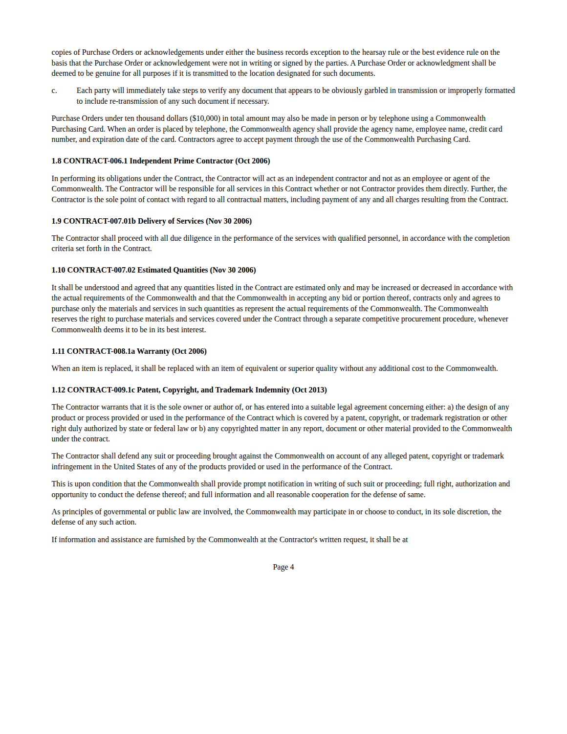copies of Purchase Orders or acknowledgements under either the business records exception to the hearsay rule or the best evidence rule on the basis that the Purchase Order or acknowledgement were not in writing or signed by the parties. A Purchase Order or acknowledgment shall be deemed to be genuine for all purposes if it is transmitted to the location designated for such documents.
c. Each party will immediately take steps to verify any document that appears to be obviously garbled in transmission or improperly formatted to include re-transmission of any such document if necessary.
Purchase Orders under ten thousand dollars ($10,000) in total amount may also be made in person or by telephone using a Commonwealth Purchasing Card. When an order is placed by telephone, the Commonwealth agency shall provide the agency name, employee name, credit card number, and expiration date of the card. Contractors agree to accept payment through the use of the Commonwealth Purchasing Card.
1.8 CONTRACT-006.1 Independent Prime Contractor (Oct 2006)
In performing its obligations under the Contract, the Contractor will act as an independent contractor and not as an employee or agent of the Commonwealth. The Contractor will be responsible for all services in this Contract whether or not Contractor provides them directly. Further, the Contractor is the sole point of contact with regard to all contractual matters, including payment of any and all charges resulting from the Contract.
1.9 CONTRACT-007.01b Delivery of Services (Nov 30 2006)
The Contractor shall proceed with all due diligence in the performance of the services with qualified personnel, in accordance with the completion criteria set forth in the Contract.
1.10 CONTRACT-007.02 Estimated Quantities (Nov 30 2006)
It shall be understood and agreed that any quantities listed in the Contract are estimated only and may be increased or decreased in accordance with the actual requirements of the Commonwealth and that the Commonwealth in accepting any bid or portion thereof, contracts only and agrees to purchase only the materials and services in such quantities as represent the actual requirements of the Commonwealth. The Commonwealth reserves the right to purchase materials and services covered under the Contract through a separate competitive procurement procedure, whenever Commonwealth deems it to be in its best interest.
1.11 CONTRACT-008.1a Warranty (Oct 2006)
When an item is replaced, it shall be replaced with an item of equivalent or superior quality without any additional cost to the Commonwealth.
1.12 CONTRACT-009.1c Patent, Copyright, and Trademark Indemnity (Oct 2013)
The Contractor warrants that it is the sole owner or author of, or has entered into a suitable legal agreement concerning either: a) the design of any product or process provided or used in the performance of the Contract which is covered by a patent, copyright, or trademark registration or other right duly authorized by state or federal law or b) any copyrighted matter in any report, document or other material provided to the Commonwealth under the contract.
The Contractor shall defend any suit or proceeding brought against the Commonwealth on account of any alleged patent, copyright or trademark infringement in the United States of any of the products provided or used in the performance of the Contract.
This is upon condition that the Commonwealth shall provide prompt notification in writing of such suit or proceeding; full right, authorization and opportunity to conduct the defense thereof; and full information and all reasonable cooperation for the defense of same.
As principles of governmental or public law are involved, the Commonwealth may participate in or choose to conduct, in its sole discretion, the defense of any such action.
If information and assistance are furnished by the Commonwealth at the Contractor's written request, it shall be at
Page 4